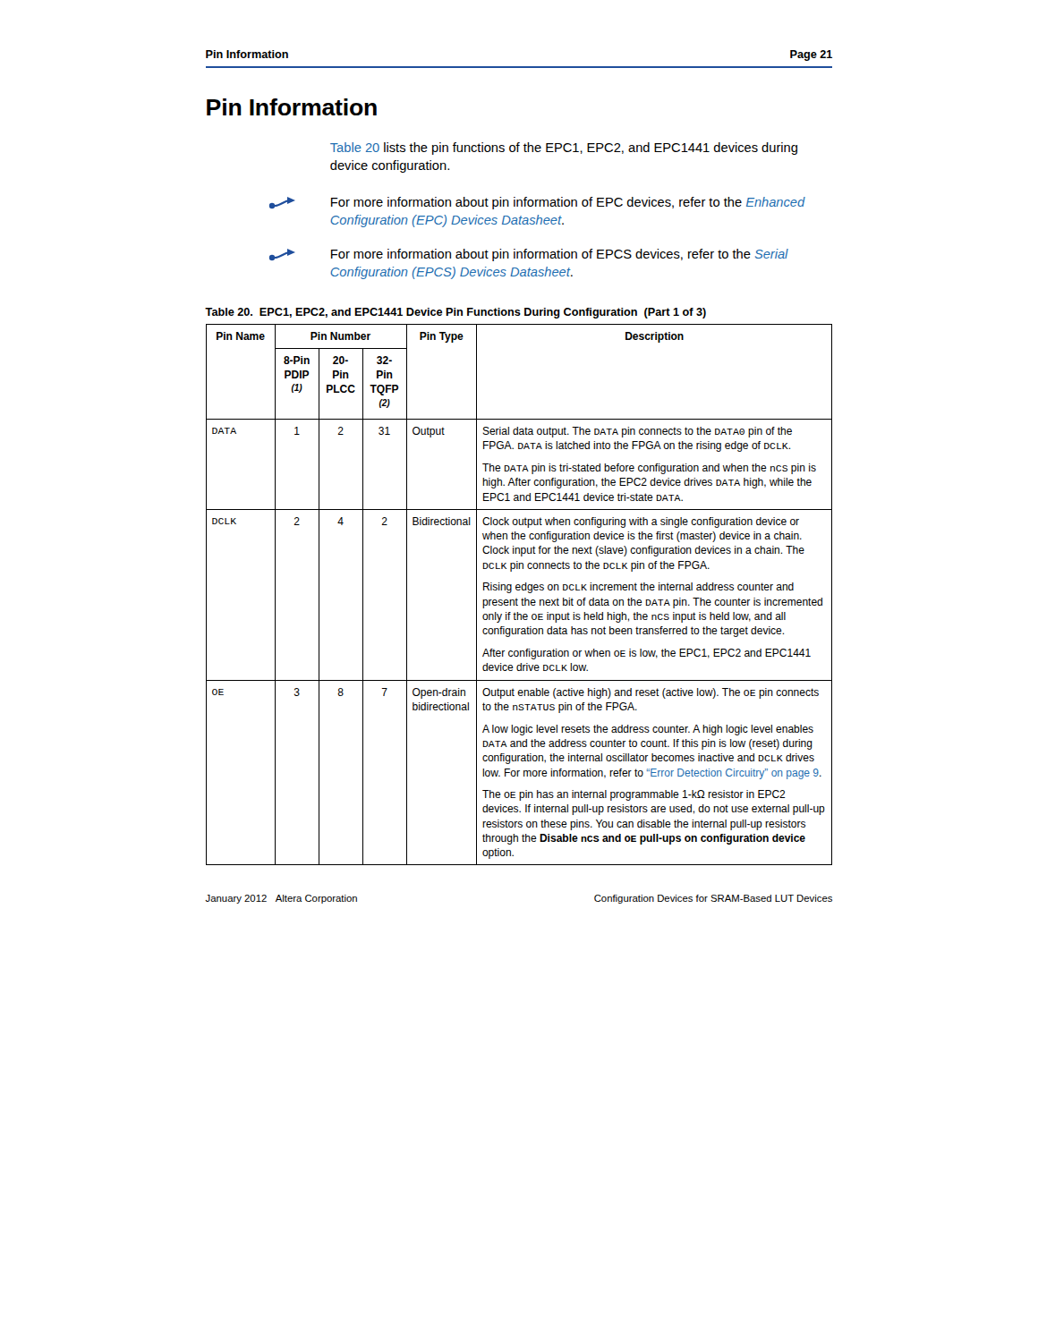Pin Information
Page 21
Pin Information
Table 20 lists the pin functions of the EPC1, EPC2, and EPC1441 devices during device configuration.
For more information about pin information of EPC devices, refer to the Enhanced Configuration (EPC) Devices Datasheet.
For more information about pin information of EPCS devices, refer to the Serial Configuration (EPCS) Devices Datasheet.
Table 20. EPC1, EPC2, and EPC1441 Device Pin Functions During Configuration (Part 1 of 3)
| Pin Name | Pin Number | Pin Type | Description |
| --- | --- | --- | --- |
| 8-Pin PDIP (1) | 20-Pin PLCC | 32-Pin TQFP (2) |
| DATA | 1 | 2 | 31 | Output | Serial data output. The DATA pin connects to the DATA0 pin of the FPGA. DATA is latched into the FPGA on the rising edge of DCLK . The DATA pin is tri-stated before configuration and when the nCS pin is high. After configuration, the EPC2 device drives DATA high, while the EPC1 and EPC1441 device tri-state DATA . |
| DCLK | 2 | 4 | 2 | Bidirectional | Clock output when configuring with a single configuration device or when the configuration device is the first (master) device in a chain. Clock input for the next (slave) configuration devices in a chain. The DCLK pin connects to the DCLK pin of the FPGA. Rising edges on DCLK increment the internal address counter and present the next bit of data on the DATA pin. The counter is incremented only if the OE input is held high, the nCS input is held low, and all configuration data has not been transferred to the target device. After configuration or when OE is low, the EPC1, EPC2 and EPC1441 device drive DCLK low. |
| OE | 3 | 8 | 7 | Open-drain bidirectional | Output enable (active high) and reset (active low). The OE pin connects to the nSTATUS pin of the FPGA. A low logic level resets the address counter. A high logic level enables DATA and the address counter to count. If this pin is low (reset) during configuration, the internal oscillator becomes inactive and DCLK drives low. For more information, refer to “Error Detection Circuitry” on page 9 . The OE pin has an internal programmable 1-kΩ resistor in EPC2 devices. If internal pull-up resistors are used, do not use external pull-up resistors on these pins. You can disable the internal pull-up resistors through the Disable nCS and OE pull-ups on configuration device option. |
January 2012 Altera Corporation
Configuration Devices for SRAM-Based LUT Devices